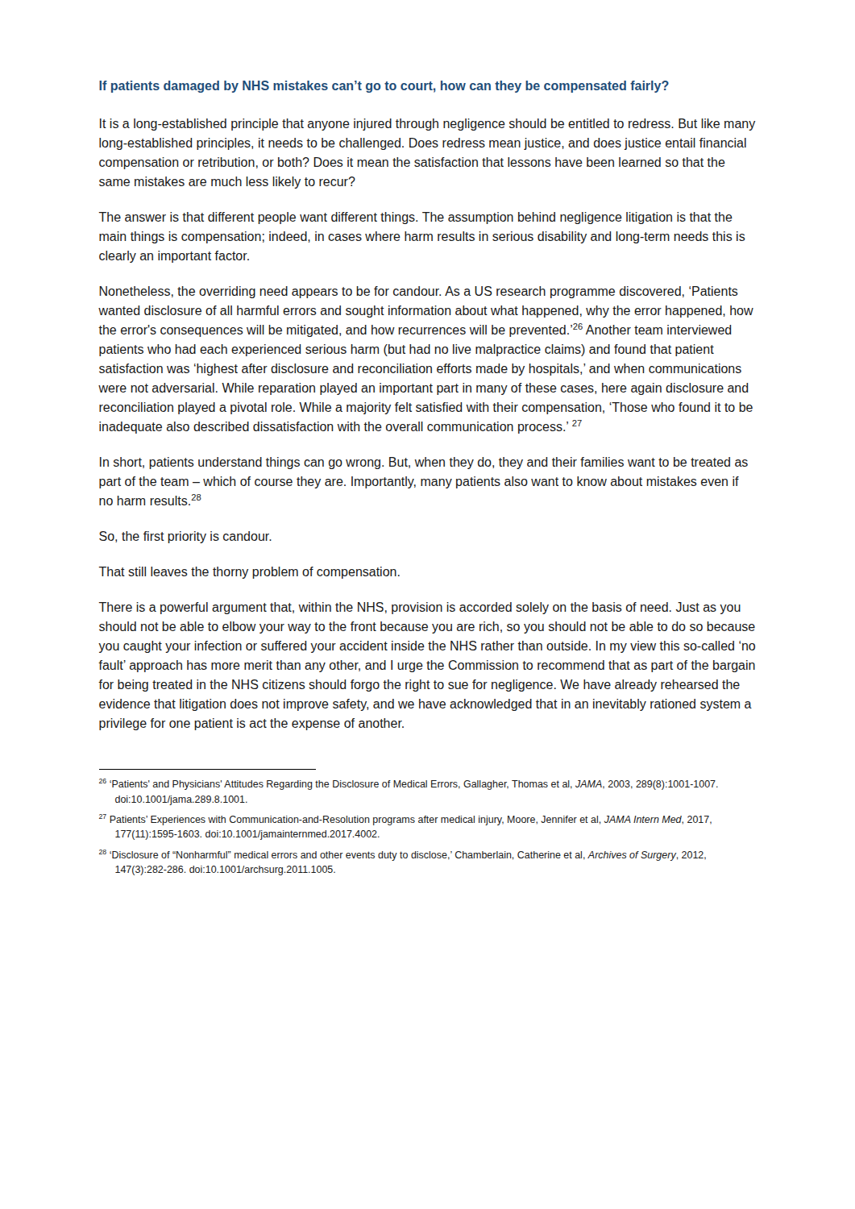If patients damaged by NHS mistakes can’t go to court, how can they be compensated fairly?
It is a long-established principle that anyone injured through negligence should be entitled to redress. But like many long-established principles, it needs to be challenged. Does redress mean justice, and does justice entail financial compensation or retribution, or both? Does it mean the satisfaction that lessons have been learned so that the same mistakes are much less likely to recur?
The answer is that different people want different things. The assumption behind negligence litigation is that the main things is compensation; indeed, in cases where harm results in serious disability and long-term needs this is clearly an important factor.
Nonetheless, the overriding need appears to be for candour. As a US research programme discovered, ‘Patients wanted disclosure of all harmful errors and sought information about what happened, why the error happened, how the error's consequences will be mitigated, and how recurrences will be prevented.’26 Another team interviewed patients who had each experienced serious harm (but had no live malpractice claims) and found that patient satisfaction was ‘highest after disclosure and reconciliation efforts made by hospitals,’ and when communications were not adversarial. While reparation played an important part in many of these cases, here again disclosure and reconciliation played a pivotal role. While a majority felt satisfied with their compensation, ‘Those who found it to be inadequate also described dissatisfaction with the overall communication process.’ 27
In short, patients understand things can go wrong. But, when they do, they and their families want to be treated as part of the team – which of course they are. Importantly, many patients also want to know about mistakes even if no harm results.28
So, the first priority is candour.
That still leaves the thorny problem of compensation.
There is a powerful argument that, within the NHS, provision is accorded solely on the basis of need. Just as you should not be able to elbow your way to the front because you are rich, so you should not be able to do so because you caught your infection or suffered your accident inside the NHS rather than outside. In my view this so-called ‘no fault’ approach has more merit than any other, and I urge the Commission to recommend that as part of the bargain for being treated in the NHS citizens should forgo the right to sue for negligence. We have already rehearsed the evidence that litigation does not improve safety, and we have acknowledged that in an inevitably rationed system a privilege for one patient is act the expense of another.
26 ‘Patients' and Physicians' Attitudes Regarding the Disclosure of Medical Errors, Gallagher, Thomas et al, JAMA, 2003, 289(8):1001-1007. doi:10.1001/jama.289.8.1001.
27 Patients’ Experiences with Communication-and-Resolution programs after medical injury, Moore, Jennifer et al, JAMA Intern Med, 2017, 177(11):1595-1603. doi:10.1001/jamainternmed.2017.4002.
28 ‘Disclosure of “Nonharmful” medical errors and other events duty to disclose,’ Chamberlain, Catherine et al, Archives of Surgery, 2012, 147(3):282-286. doi:10.1001/archsurg.2011.1005.